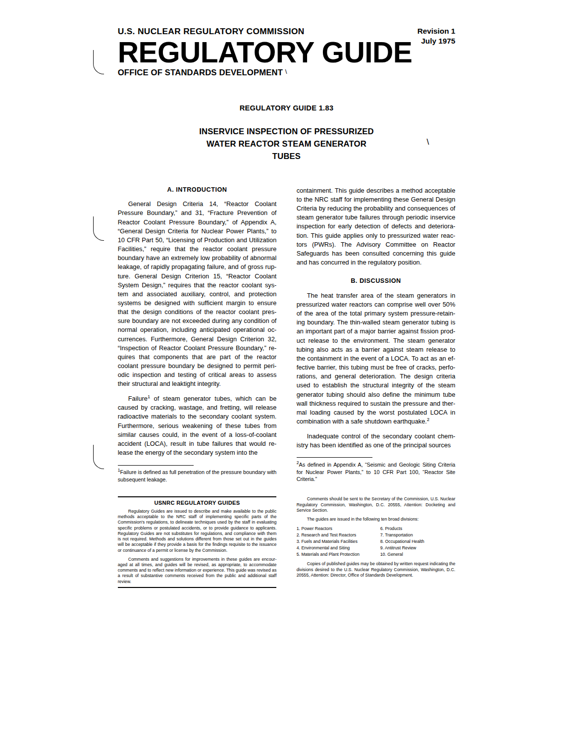Revision 1
July 1975
U.S. NUCLEAR REGULATORY COMMISSION
REGULATORY GUIDE
OFFICE OF STANDARDS DEVELOPMENT \
REGULATORY GUIDE 1.83
INSERVICE INSPECTION OF PRESSURIZED
WATER REACTOR STEAM GENERATOR
TUBES \
A. INTRODUCTION
General Design Criteria 14, “Reactor Coolant Pressure Boundary,” and 31, “Fracture Prevention of Reactor Coolant Pressure Boundary,” of Appendix A, “General Design Criteria for Nuclear Power Plants,” to 10 CFR Part 50, “Licensing of Production and Utilization Facilities,” require that the reactor coolant pressure boundary have an extremely low probability of abnormal leakage, of rapidly propagating failure, and of gross rupture. General Design Criterion 15, “Reactor Coolant System Design,” requires that the reactor coolant system and associated auxiliary, control, and protection systems be designed with sufficient margin to ensure that the design conditions of the reactor coolant pressure boundary are not exceeded during any condition of normal operation, including anticipated operational occurrences. Furthermore, General Design Criterion 32, “Inspection of Reactor Coolant Pressure Boundary,” requires that components that are part of the reactor coolant pressure boundary be designed to permit periodic inspection and testing of critical areas to assess their structural and leaktight integrity.
Failure1 of steam generator tubes, which can be caused by cracking, wastage, and fretting, will release radioactive materials to the secondary coolant system. Furthermore, serious weakening of these tubes from similar causes could, in the event of a loss-of-coolant accident (LOCA), result in tube failures that would release the energy of the secondary system into the
1Failure is defined as full penetration of the pressure boundary with subsequent leakage.
containment. This guide describes a method acceptable to the NRC staff for implementing these General Design Criteria by reducing the probability and consequences of steam generator tube failures through periodic inservice inspection for early detection of defects and deterioration. This guide applies only to pressurized water reactors (PWRs). The Advisory Committee on Reactor Safeguards has been consulted concerning this guide and has concurred in the regulatory position.
B. DISCUSSION
The heat transfer area of the steam generators in pressurized water reactors can comprise well over 50% of the area of the total primary system pressure-retaining boundary. The thin-walled steam generator tubing is an important part of a major barrier against fission product release to the environment. The steam generator tubing also acts as a barrier against steam release to the containment in the event of a LOCA. To act as an effective barrier, this tubing must be free of cracks, perforations, and general deterioration. The design criteria used to establish the structural integrity of the steam generator tubing should also define the minimum tube wall thickness required to sustain the pressure and thermal loading caused by the worst postulated LOCA in combination with a safe shutdown earthquake.2
Inadequate control of the secondary coolant chemistry has been identified as one of the principal sources
2As defined in Appendix A, “Seismic and Geologic Siting Criteria for Nuclear Power Plants,” to 10 CFR Part 100, “Reactor Site Criteria.”
USNRC REGULATORY GUIDES
Regulatory Guides are issued to describe and make available to the public methods acceptable to the NRC staff of implementing specific parts of the Commission's regulations, to delineate techniques used by the staff in evaluating specific problems or postulated accidents, or to provide guidance to applicants. Regulatory Guides are not substitutes for regulations, and compliance with them is not required. Methods and solutions different from those set out in the guides will be acceptable if they provide a basis for the findings requisite to the issuance or continuance of a permit or license by the Commission.
Comments and suggestions for improvements in these guides are encouraged at all times, and guides will be revised, as appropriate, to accommodate comments and to reflect new information or experience. This guide was revised as a result of substantive comments received from the public and additional staff review.
Comments should be sent to the Secretary of the Commission, U.S. Nuclear Regulatory Commission, Washington, D.C. 20555, Attention: Docketing and Service Section.
The guides are issued in the following ten broad divisions:
1. Power Reactors
2. Research and Test Reactors
3. Fuels and Materials Facilities
4. Environmental and Siting
5. Materials and Plant Protection
6. Products
7. Transportation
8. Occupational Health
9. Antitrust Review
10. General
Copies of published guides may be obtained by written request indicating the divisions desired to the U.S. Nuclear Regulatory Commission, Washington, D.C. 20555, Attention: Director, Office of Standards Development.